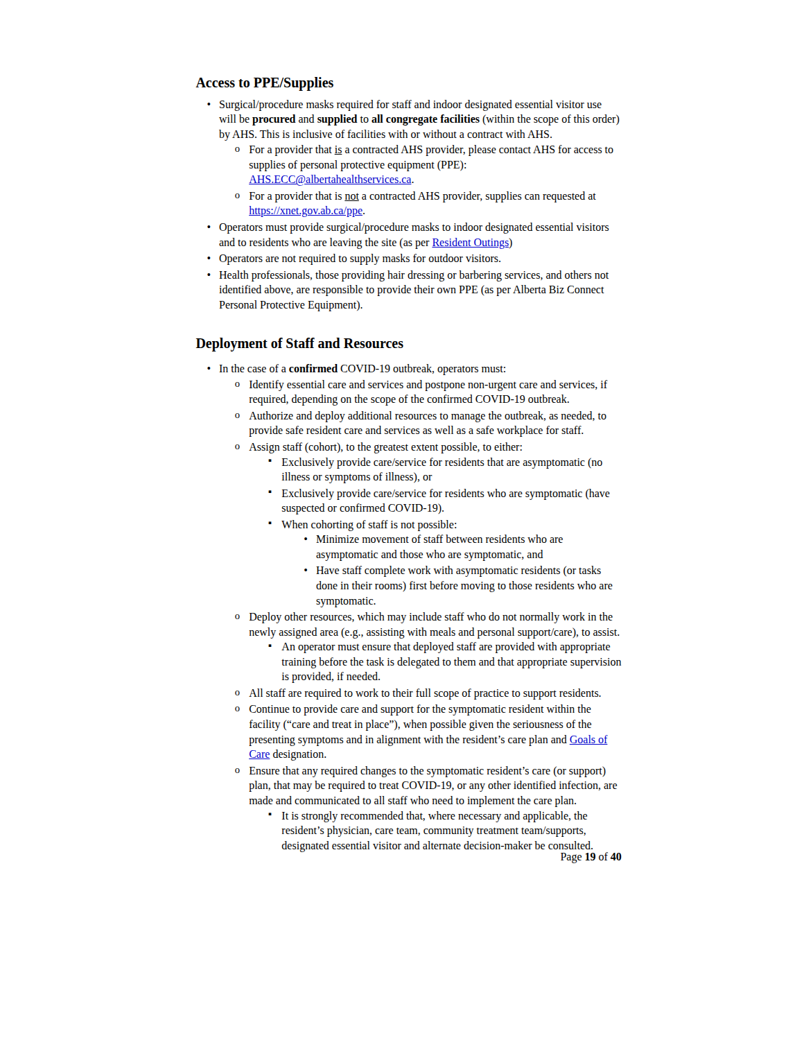Access to PPE/Supplies
Surgical/procedure masks required for staff and indoor designated essential visitor use will be procured and supplied to all congregate facilities (within the scope of this order) by AHS. This is inclusive of facilities with or without a contract with AHS.
For a provider that is a contracted AHS provider, please contact AHS for access to supplies of personal protective equipment (PPE): AHS.ECC@albertahealthservices.ca.
For a provider that is not a contracted AHS provider, supplies can requested at https://xnet.gov.ab.ca/ppe.
Operators must provide surgical/procedure masks to indoor designated essential visitors and to residents who are leaving the site (as per Resident Outings)
Operators are not required to supply masks for outdoor visitors.
Health professionals, those providing hair dressing or barbering services, and others not identified above, are responsible to provide their own PPE (as per Alberta Biz Connect Personal Protective Equipment).
Deployment of Staff and Resources
In the case of a confirmed COVID-19 outbreak, operators must:
Identify essential care and services and postpone non-urgent care and services, if required, depending on the scope of the confirmed COVID-19 outbreak.
Authorize and deploy additional resources to manage the outbreak, as needed, to provide safe resident care and services as well as a safe workplace for staff.
Assign staff (cohort), to the greatest extent possible, to either:
Exclusively provide care/service for residents that are asymptomatic (no illness or symptoms of illness), or
Exclusively provide care/service for residents who are symptomatic (have suspected or confirmed COVID-19).
When cohorting of staff is not possible:
Minimize movement of staff between residents who are asymptomatic and those who are symptomatic, and
Have staff complete work with asymptomatic residents (or tasks done in their rooms) first before moving to those residents who are symptomatic.
Deploy other resources, which may include staff who do not normally work in the newly assigned area (e.g., assisting with meals and personal support/care), to assist.
An operator must ensure that deployed staff are provided with appropriate training before the task is delegated to them and that appropriate supervision is provided, if needed.
All staff are required to work to their full scope of practice to support residents.
Continue to provide care and support for the symptomatic resident within the facility (“care and treat in place”), when possible given the seriousness of the presenting symptoms and in alignment with the resident’s care plan and Goals of Care designation.
Ensure that any required changes to the symptomatic resident’s care (or support) plan, that may be required to treat COVID-19, or any other identified infection, are made and communicated to all staff who need to implement the care plan.
It is strongly recommended that, where necessary and applicable, the resident’s physician, care team, community treatment team/supports, designated essential visitor and alternate decision-maker be consulted.
Page 19 of 40